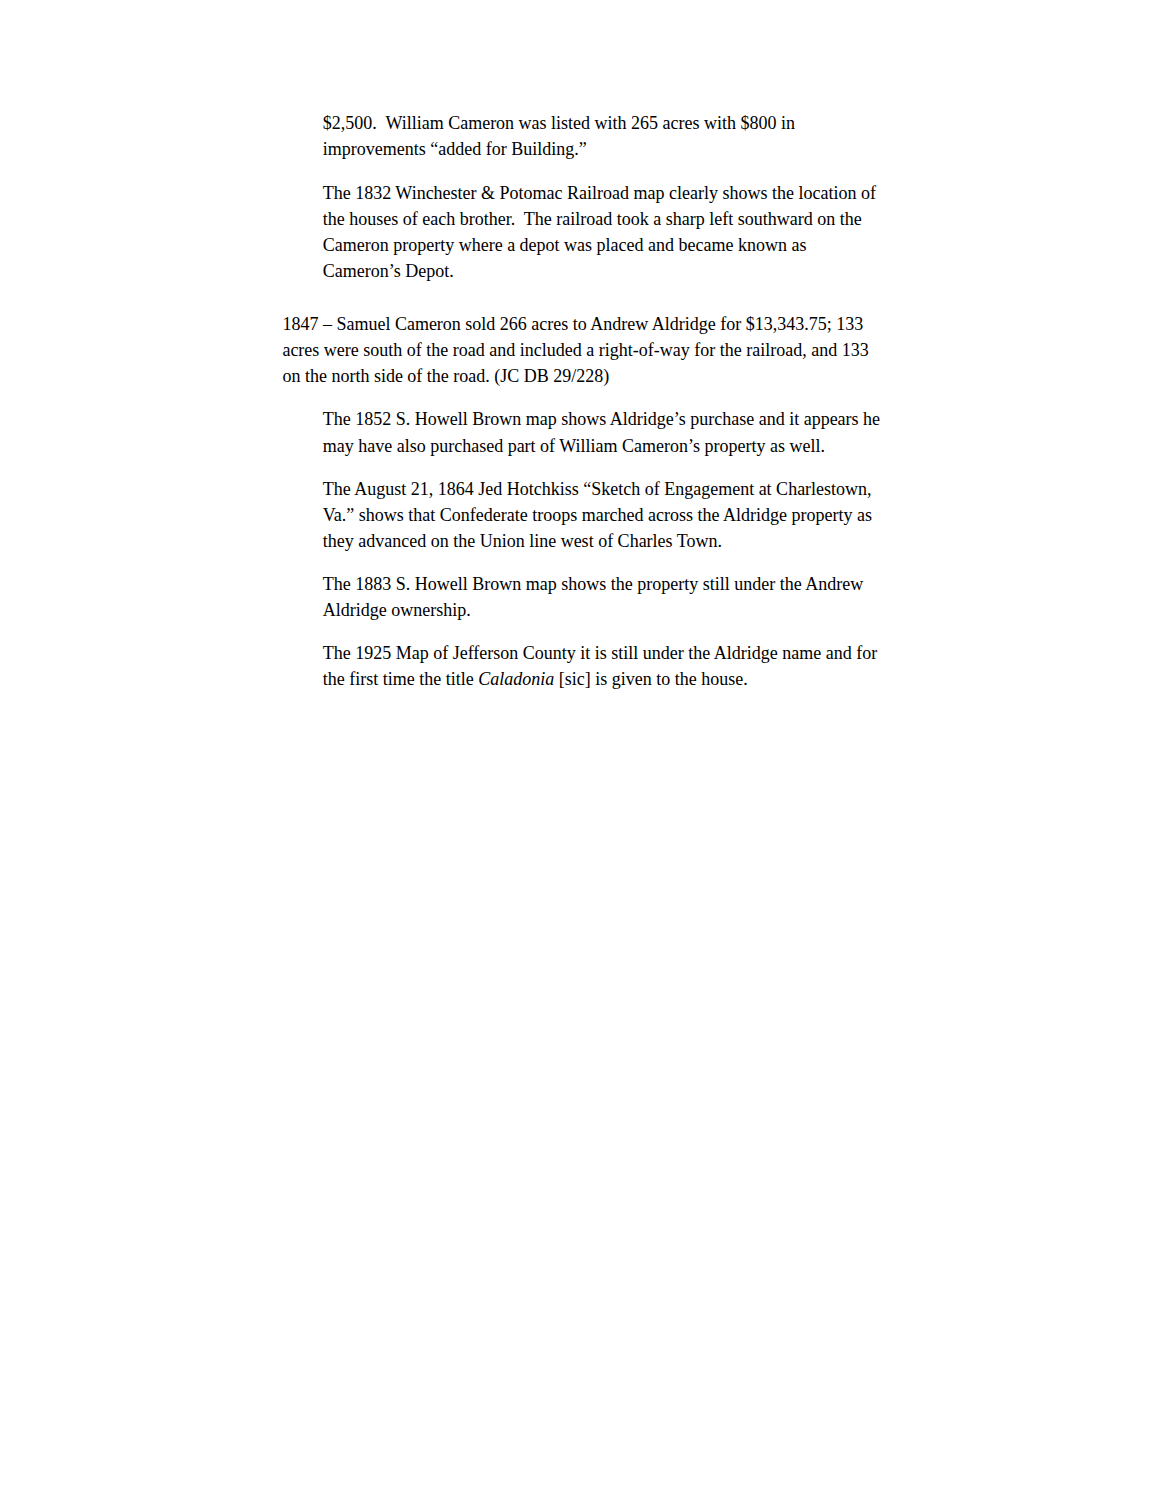$2,500. William Cameron was listed with 265 acres with $800 in improvements “added for Building.”
The 1832 Winchester & Potomac Railroad map clearly shows the location of the houses of each brother. The railroad took a sharp left southward on the Cameron property where a depot was placed and became known as Cameron’s Depot.
1847 – Samuel Cameron sold 266 acres to Andrew Aldridge for $13,343.75; 133 acres were south of the road and included a right-of-way for the railroad, and 133 on the north side of the road. (JC DB 29/228)
The 1852 S. Howell Brown map shows Aldridge’s purchase and it appears he may have also purchased part of William Cameron’s property as well.
The August 21, 1864 Jed Hotchkiss “Sketch of Engagement at Charlestown, Va.” shows that Confederate troops marched across the Aldridge property as they advanced on the Union line west of Charles Town.
The 1883 S. Howell Brown map shows the property still under the Andrew Aldridge ownership.
The 1925 Map of Jefferson County it is still under the Aldridge name and for the first time the title Caladonia [sic] is given to the house.